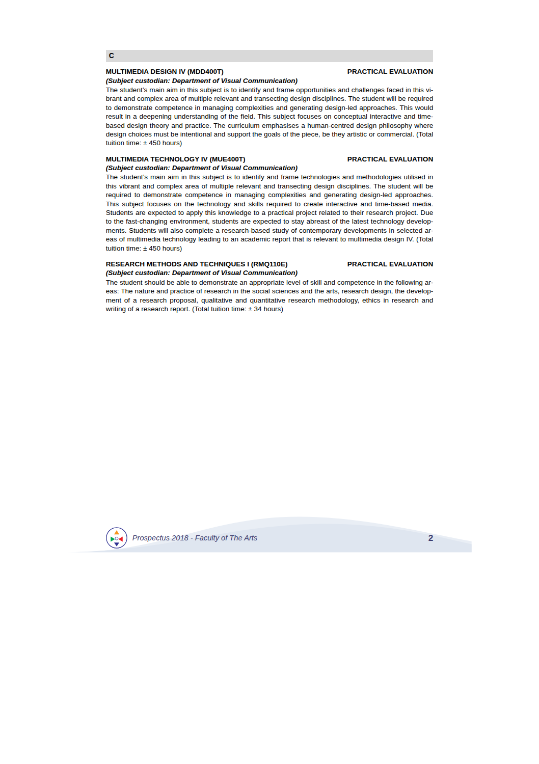C
Multimedia Design IV (MDD400T) Practical Evaluation
(Subject custodian: Department of Visual Communication)
The student’s main aim in this subject is to identify and frame opportunities and challenges faced in this vibrant and complex area of multiple relevant and transecting design disciplines. The student will be required to demonstrate competence in managing complexities and generating design-led approaches. This would result in a deepening understanding of the field. This subject focuses on conceptual interactive and time-based design theory and practice. The curriculum emphasises a human-centred design philosophy where design choices must be intentional and support the goals of the piece, be they artistic or commercial. (Total tuition time: ± 450 hours)
Multimedia Technology IV (MUE400T) Practical Evaluation
(Subject custodian: Department of Visual Communication)
The student’s main aim in this subject is to identify and frame technologies and methodologies utilised in this vibrant and complex area of multiple relevant and transecting design disciplines. The student will be required to demonstrate competence in managing complexities and generating design-led approaches. This subject focuses on the technology and skills required to create interactive and time-based media. Students are expected to apply this knowledge to a practical project related to their research project. Due to the fast-changing environment, students are expected to stay abreast of the latest technology developments. Students will also complete a research-based study of contemporary developments in selected areas of multimedia technology leading to an academic report that is relevant to multimedia design IV. (Total tuition time: ± 450 hours)
Research Methods and Techniques I (RMQ110E) Practical Evaluation
(Subject custodian: Department of Visual Communication)
The student should be able to demonstrate an appropriate level of skill and competence in the following areas: The nature and practice of research in the social sciences and the arts, research design, the development of a research proposal, qualitative and quantitative research methodology, ethics in research and writing of a research report. (Total tuition time: ± 34 hours)
Prospectus 2018 - Faculty of The Arts
2